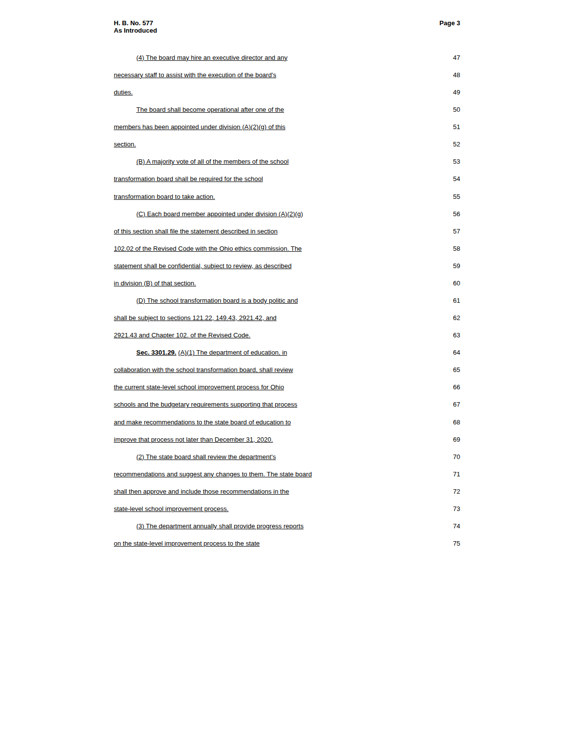H. B. No. 577
Page 3
As Introduced
(4) The board may hire an executive director and any
47
necessary staff to assist with the execution of the board's
48
duties.
49
The board shall become operational after one of the
50
members has been appointed under division (A)(2)(g) of this
51
section.
52
(B) A majority vote of all of the members of the school
53
transformation board shall be required for the school
54
transformation board to take action.
55
(C) Each board member appointed under division (A)(2)(g)
56
of this section shall file the statement described in section
57
102.02 of the Revised Code with the Ohio ethics commission. The
58
statement shall be confidential, subject to review, as described
59
in division (B) of that section.
60
(D) The school transformation board is a body politic and
61
shall be subject to sections 121.22, 149.43, 2921.42, and
62
2921.43 and Chapter 102. of the Revised Code.
63
Sec. 3301.29. (A)(1) The department of education, in
64
collaboration with the school transformation board, shall review
65
the current state-level school improvement process for Ohio
66
schools and the budgetary requirements supporting that process
67
and make recommendations to the state board of education to
68
improve that process not later than December 31, 2020.
69
(2) The state board shall review the department's
70
recommendations and suggest any changes to them. The state board
71
shall then approve and include those recommendations in the
72
state-level school improvement process.
73
(3) The department annually shall provide progress reports
74
on the state-level improvement process to the state
75